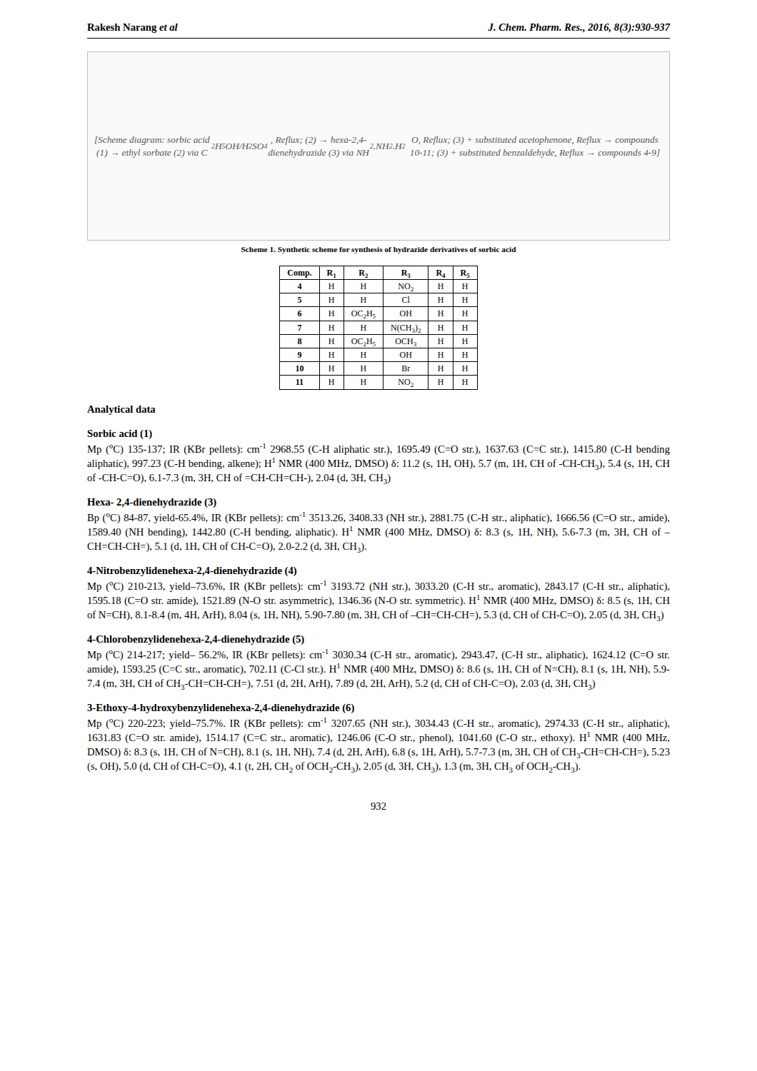Rakesh Narang et al J. Chem. Pharm. Res., 2016, 8(3):930-937
[Scheme diagram: sorbic acid (1) → ethyl sorbate (2) via C2H5OH/H2SO4, Reflux; (2) → hexa-2,4-dienehydrazide (3) via NH2.NH2.H2O, Reflux; (3) + substituted acetophenone, Reflux → compounds 10-11; (3) + substituted benzaldehyde, Reflux → compounds 4-9]
Scheme 1. Synthetic scheme for synthesis of hydrazide derivatives of sorbic acid
| Comp. | R 1 | R 2 | R 3 | R 4 | R 5 |
| --- | --- | --- | --- | --- | --- |
| 4 | H | H | NO 2 | H | H |
| 5 | H | H | Cl | H | H |
| 6 | H | OC 2 H 5 | OH | H | H |
| 7 | H | H | N(CH 3 ) 2 | H | H |
| 8 | H | OC 2 H 5 | OCH 3 | H | H |
| 9 | H | H | OH | H | H |
| 10 | H | H | Br | H | H |
| 11 | H | H | NO 2 | H | H |
Analytical data
Sorbic acid (1)
Mp (oC) 135-137; IR (KBr pellets): cm-1 2968.55 (C-H aliphatic str.), 1695.49 (C=O str.), 1637.63 (C=C str.), 1415.80 (C-H bending aliphatic), 997.23 (C-H bending, alkene); H1 NMR (400 MHz, DMSO) δ: 11.2 (s, 1H, OH), 5.7 (m, 1H, CH of -CH-CH3), 5.4 (s, 1H, CH of -CH-C=O), 6.1-7.3 (m, 3H, CH of =CH-CH=CH-), 2.04 (d, 3H, CH3)
Hexa- 2,4-dienehydrazide (3)
Bp (oC) 84-87, yield-65.4%, IR (KBr pellets): cm-1 3513.26, 3408.33 (NH str.), 2881.75 (C-H str., aliphatic), 1666.56 (C=O str., amide), 1589.40 (NH bending), 1442.80 (C-H bending, aliphatic). H1 NMR (400 MHz, DMSO) δ: 8.3 (s, 1H, NH), 5.6-7.3 (m, 3H, CH of –CH=CH-CH=), 5.1 (d, 1H, CH of CH-C=O), 2.0-2.2 (d, 3H, CH3).
4-Nitrobenzylidenehexa-2,4-dienehydrazide (4)
Mp (oC) 210-213, yield–73.6%, IR (KBr pellets): cm-1 3193.72 (NH str.), 3033.20 (C-H str., aromatic), 2843.17 (C-H str., aliphatic), 1595.18 (C=O str. amide), 1521.89 (N-O str. asymmetric), 1346.36 (N-O str. symmetric). H1 NMR (400 MHz, DMSO) δ: 8.5 (s, 1H, CH of N=CH), 8.1-8.4 (m, 4H, ArH), 8.04 (s, 1H, NH), 5.90-7.80 (m, 3H, CH of –CH=CH-CH=), 5.3 (d, CH of CH-C=O), 2.05 (d, 3H, CH3)
4-Chlorobenzylidenehexa-2,4-dienehydrazide (5)
Mp (oC) 214-217; yield– 56.2%, IR (KBr pellets): cm-1 3030.34 (C-H str., aromatic), 2943.47, (C-H str., aliphatic), 1624.12 (C=O str. amide), 1593.25 (C=C str., aromatic), 702.11 (C-Cl str.). H1 NMR (400 MHz, DMSO) δ: 8.6 (s, 1H, CH of N=CH), 8.1 (s, 1H, NH), 5.9-7.4 (m, 3H, CH of CH3-CH=CH-CH=), 7.51 (d, 2H, ArH), 7.89 (d, 2H, ArH), 5.2 (d, CH of CH-C=O), 2.03 (d, 3H, CH3)
3-Ethoxy-4-hydroxybenzylidenehexa-2,4-dienehydrazide (6)
Mp (oC) 220-223; yield–75.7%. IR (KBr pellets): cm-1 3207.65 (NH str.), 3034.43 (C-H str., aromatic), 2974.33 (C-H str., aliphatic), 1631.83 (C=O str. amide), 1514.17 (C=C str., aromatic), 1246.06 (C-O str., phenol), 1041.60 (C-O str., ethoxy). H1 NMR (400 MHz, DMSO) δ: 8.3 (s, 1H, CH of N=CH), 8.1 (s, 1H, NH), 7.4 (d, 2H, ArH), 6.8 (s, 1H, ArH), 5.7-7.3 (m, 3H, CH of CH3-CH=CH-CH=), 5.23 (s, OH), 5.0 (d, CH of CH-C=O), 4.1 (t, 2H, CH2 of OCH2-CH3), 2.05 (d, 3H, CH3), 1.3 (m, 3H, CH3 of OCH2-CH3).
932